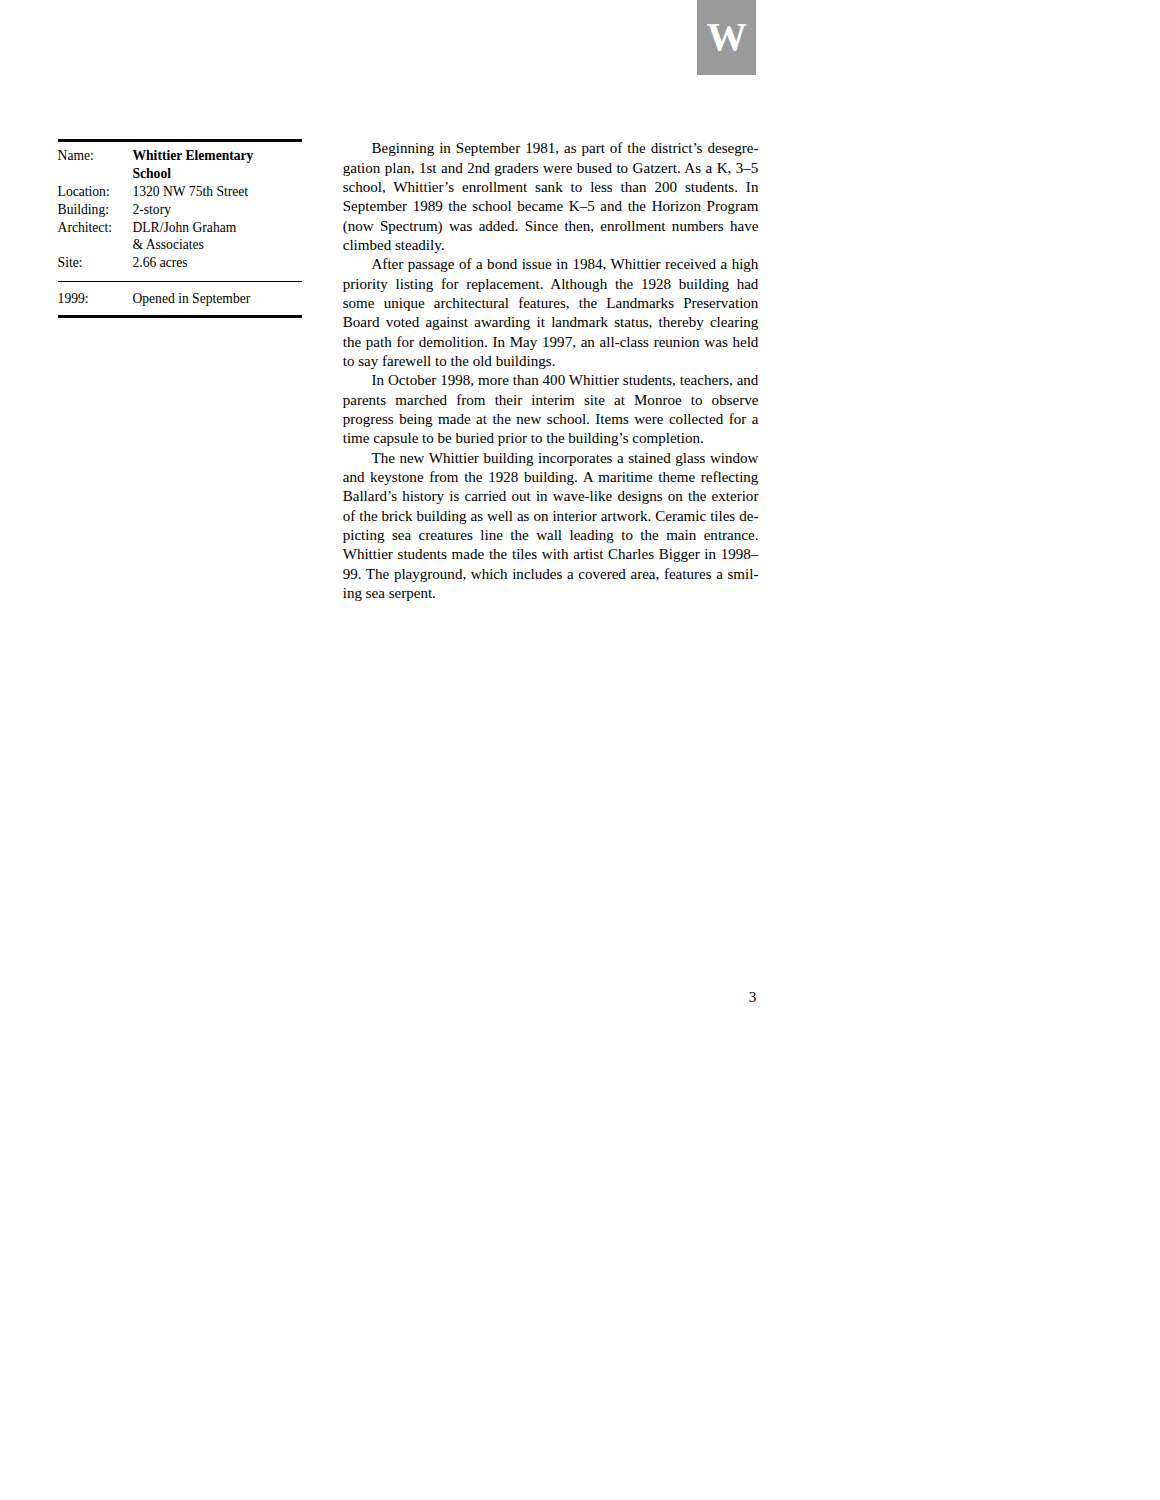W
| Name: | Whittier Elementary School |
| Location: | 1320 NW 75th Street |
| Building: | 2-story |
| Architect: | DLR/John Graham & Associates |
| Site: | 2.66 acres |
| 1999: | Opened in September |
Beginning in September 1981, as part of the district’s desegregation plan, 1st and 2nd graders were bused to Gatzert. As a K, 3–5 school, Whittier’s enrollment sank to less than 200 students. In September 1989 the school became K–5 and the Horizon Program (now Spectrum) was added. Since then, enrollment numbers have climbed steadily.
After passage of a bond issue in 1984, Whittier received a high priority listing for replacement. Although the 1928 building had some unique architectural features, the Landmarks Preservation Board voted against awarding it landmark status, thereby clearing the path for demolition. In May 1997, an all-class reunion was held to say farewell to the old buildings.
In October 1998, more than 400 Whittier students, teachers, and parents marched from their interim site at Monroe to observe progress being made at the new school. Items were collected for a time capsule to be buried prior to the building’s completion.
The new Whittier building incorporates a stained glass window and keystone from the 1928 building. A maritime theme reflecting Ballard’s history is carried out in wave-like designs on the exterior of the brick building as well as on interior artwork. Ceramic tiles depicting sea creatures line the wall leading to the main entrance. Whittier students made the tiles with artist Charles Bigger in 1998–99. The playground, which includes a covered area, features a smiling sea serpent.
3